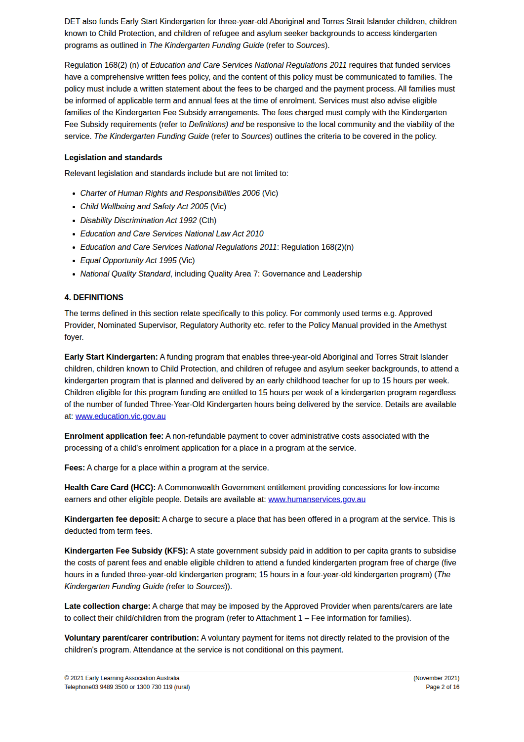DET also funds Early Start Kindergarten for three-year-old Aboriginal and Torres Strait Islander children, children known to Child Protection, and children of refugee and asylum seeker backgrounds to access kindergarten programs as outlined in The Kindergarten Funding Guide (refer to Sources).
Regulation 168(2) (n) of Education and Care Services National Regulations 2011 requires that funded services have a comprehensive written fees policy, and the content of this policy must be communicated to families. The policy must include a written statement about the fees to be charged and the payment process. All families must be informed of applicable term and annual fees at the time of enrolment. Services must also advise eligible families of the Kindergarten Fee Subsidy arrangements. The fees charged must comply with the Kindergarten Fee Subsidy requirements (refer to Definitions) and be responsive to the local community and the viability of the service. The Kindergarten Funding Guide (refer to Sources) outlines the criteria to be covered in the policy.
Legislation and standards
Relevant legislation and standards include but are not limited to:
Charter of Human Rights and Responsibilities 2006 (Vic)
Child Wellbeing and Safety Act 2005 (Vic)
Disability Discrimination Act 1992 (Cth)
Education and Care Services National Law Act 2010
Education and Care Services National Regulations 2011: Regulation 168(2)(n)
Equal Opportunity Act 1995 (Vic)
National Quality Standard, including Quality Area 7: Governance and Leadership
4. DEFINITIONS
The terms defined in this section relate specifically to this policy. For commonly used terms e.g. Approved Provider, Nominated Supervisor, Regulatory Authority etc. refer to the Policy Manual provided in the Amethyst foyer.
Early Start Kindergarten: A funding program that enables three-year-old Aboriginal and Torres Strait Islander children, children known to Child Protection, and children of refugee and asylum seeker backgrounds, to attend a kindergarten program that is planned and delivered by an early childhood teacher for up to 15 hours per week. Children eligible for this program funding are entitled to 15 hours per week of a kindergarten program regardless of the number of funded Three-Year-Old Kindergarten hours being delivered by the service. Details are available at: www.education.vic.gov.au
Enrolment application fee: A non-refundable payment to cover administrative costs associated with the processing of a child's enrolment application for a place in a program at the service.
Fees: A charge for a place within a program at the service.
Health Care Card (HCC): A Commonwealth Government entitlement providing concessions for low-income earners and other eligible people. Details are available at: www.humanservices.gov.au
Kindergarten fee deposit: A charge to secure a place that has been offered in a program at the service. This is deducted from term fees.
Kindergarten Fee Subsidy (KFS): A state government subsidy paid in addition to per capita grants to subsidise the costs of parent fees and enable eligible children to attend a funded kindergarten program free of charge (five hours in a funded three-year-old kindergarten program; 15 hours in a four-year-old kindergarten program) (The Kindergarten Funding Guide (refer to Sources)).
Late collection charge: A charge that may be imposed by the Approved Provider when parents/carers are late to collect their child/children from the program (refer to Attachment 1 – Fee information for families).
Voluntary parent/carer contribution: A voluntary payment for items not directly related to the provision of the children's program. Attendance at the service is not conditional on this payment.
© 2021 Early Learning Association Australia Telephone03 9489 3500 or 1300 730 119 (rural)
(November 2021) Page 2 of 16